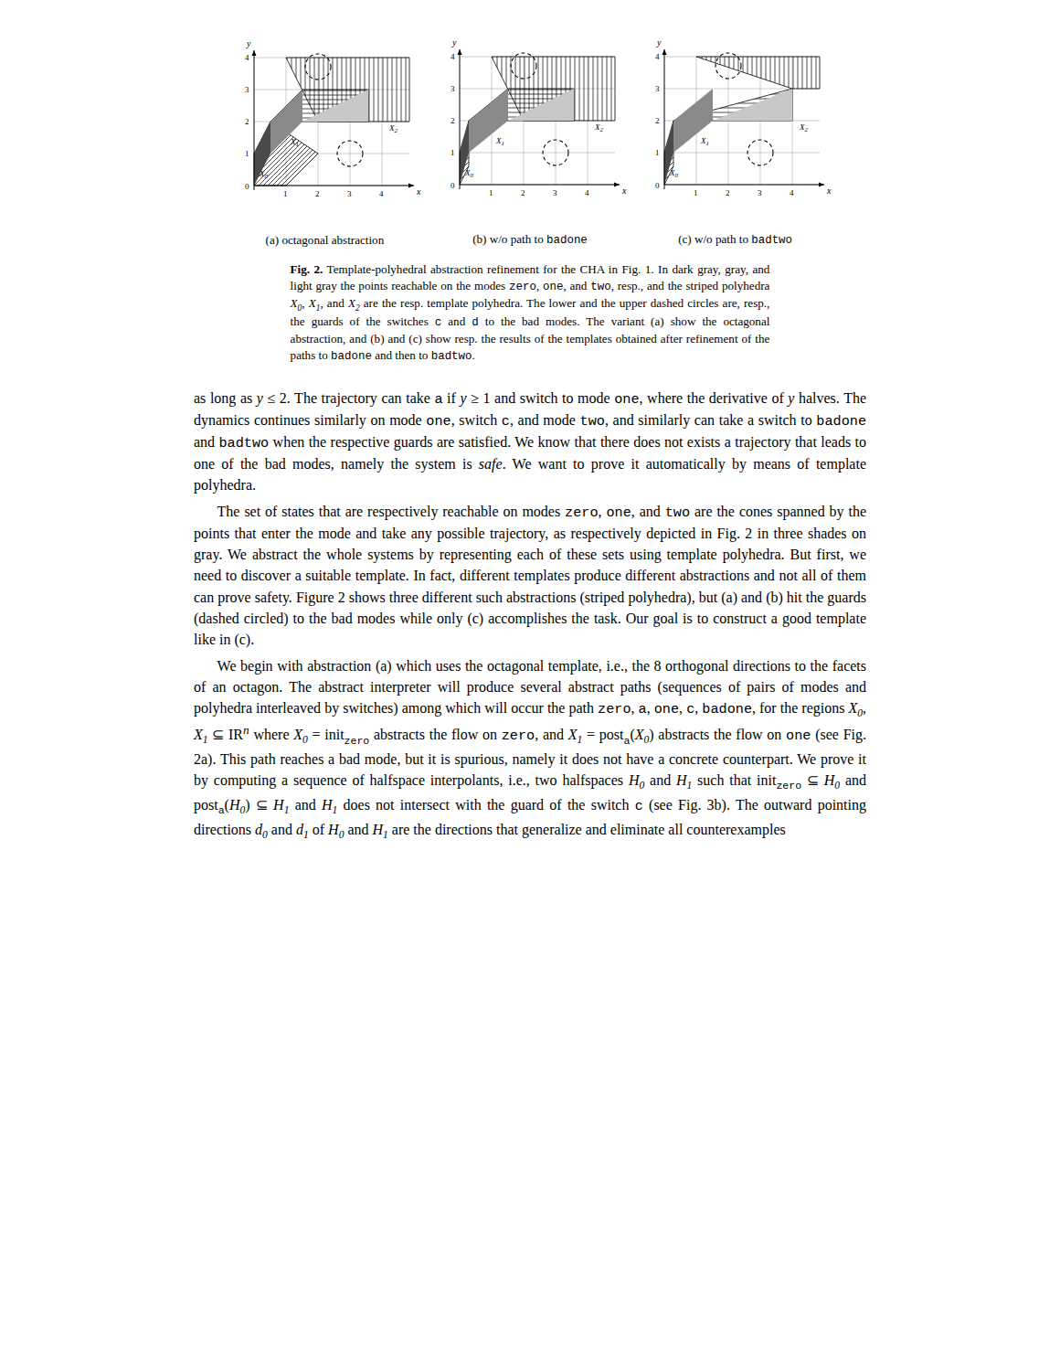y x 0 1 2 3 4 1 2 3 4 X0 X1 X2
(a) octagonal abstraction
y x 0 1 2 3 4 1 2 3 4 X0 X1 X2
(b) w/o path to badone
y x 0 1 2 3 4 1 2 3 4 X0 X1 X2
(c) w/o path to badtwo
Fig. 2. Template-polyhedral abstraction refinement for the CHA in Fig. 1. In dark gray, gray, and light gray the points reachable on the modes zero, one, and two, resp., and the striped polyhedra X0, X1, and X2 are the resp. template polyhedra. The lower and the upper dashed circles are, resp., the guards of the switches c and d to the bad modes. The variant (a) show the octagonal abstraction, and (b) and (c) show resp. the results of the templates obtained after refinement of the paths to badone and then to badtwo.
as long as y ≤ 2. The trajectory can take a if y ≥ 1 and switch to mode one, where the derivative of y halves. The dynamics continues similarly on mode one, switch c, and mode two, and similarly can take a switch to badone and badtwo when the respective guards are satisfied. We know that there does not exists a trajectory that leads to one of the bad modes, namely the system is safe. We want to prove it automatically by means of template polyhedra.
The set of states that are respectively reachable on modes zero, one, and two are the cones spanned by the points that enter the mode and take any possible trajectory, as respectively depicted in Fig. 2 in three shades on gray. We abstract the whole systems by representing each of these sets using template polyhedra. But first, we need to discover a suitable template. In fact, different templates produce different abstractions and not all of them can prove safety. Figure 2 shows three different such abstractions (striped polyhedra), but (a) and (b) hit the guards (dashed circled) to the bad modes while only (c) accomplishes the task. Our goal is to construct a good template like in (c).
We begin with abstraction (a) which uses the octagonal template, i.e., the 8 orthogonal directions to the facets of an octagon. The abstract interpreter will produce several abstract paths (sequences of pairs of modes and polyhedra interleaved by switches) among which will occur the path zero, a, one, c, badone, for the regions X0, X1 ⊆ IRn where X0 = initzero abstracts the flow on zero, and X1 = posta(X0) abstracts the flow on one (see Fig. 2a). This path reaches a bad mode, but it is spurious, namely it does not have a concrete counterpart. We prove it by computing a sequence of halfspace interpolants, i.e., two halfspaces H0 and H1 such that initzero ⊆ H0 and posta(H0) ⊆ H1 and H1 does not intersect with the guard of the switch c (see Fig. 3b). The outward pointing directions d0 and d1 of H0 and H1 are the directions that generalize and eliminate all counterexamples